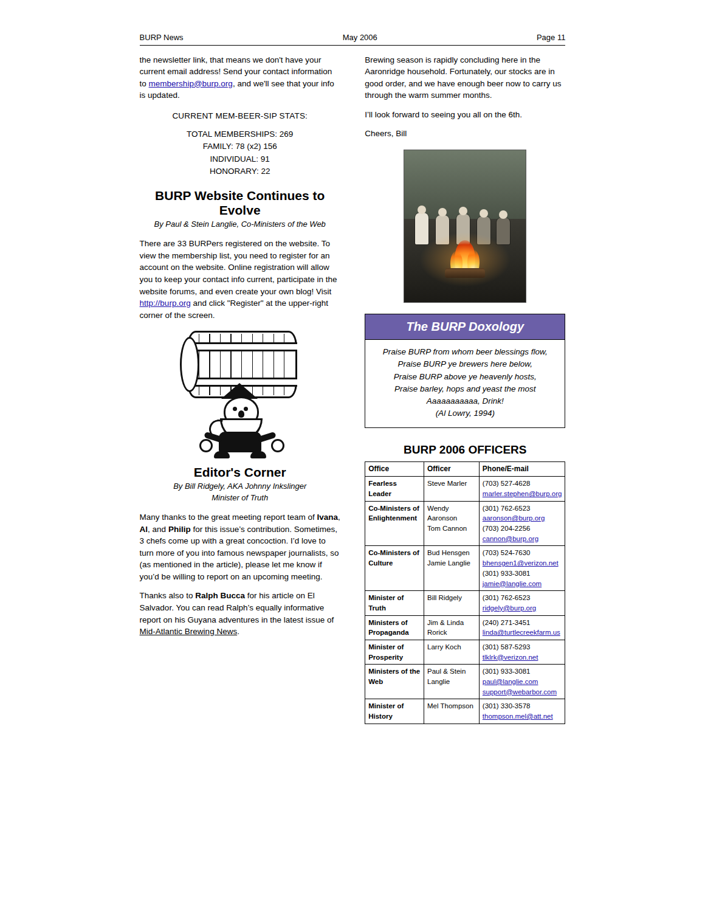BURP News
May 2006
Page 11
the newsletter link, that means we don't have your current email address! Send your contact information to membership@burp.org, and we'll see that your info is updated.
CURRENT MEM-BEER-SIP STATS:
TOTAL MEMBERSHIPS: 269
FAMILY: 78 (x2) 156
INDIVIDUAL: 91
HONORARY: 22
BURP Website Continues to Evolve
By Paul & Stein Langlie, Co-Ministers of the Web
There are 33 BURPers registered on the website. To view the membership list, you need to register for an account on the website. Online registration will allow you to keep your contact info current, participate in the website forums, and even create your own blog! Visit http://burp.org and click "Register" at the upper-right corner of the screen.
Editor's Corner
By Bill Ridgely, AKA Johnny Inkslinger
Minister of Truth
Many thanks to the great meeting report team of Ivana, Al, and Philip for this issue’s contribution. Sometimes, 3 chefs come up with a great concoction. I’d love to turn more of you into famous newspaper journalists, so (as mentioned in the article), please let me know if you’d be willing to report on an upcoming meeting.
Thanks also to Ralph Bucca for his article on El Salvador. You can read Ralph’s equally informative report on his Guyana adventures in the latest issue of Mid-Atlantic Brewing News.
Brewing season is rapidly concluding here in the Aaronridge household. Fortunately, our stocks are in good order, and we have enough beer now to carry us through the warm summer months.
I’ll look forward to seeing you all on the 6th.
Cheers, Bill
The BURP Doxology
Praise BURP from whom beer blessings flow,
Praise BURP ye brewers here below,
Praise BURP above ye heavenly hosts,
Praise barley, hops and yeast the most
Aaaaaaaaaaa, Drink!
(Al Lowry, 1994)
BURP 2006 OFFICERS
| Office | Officer | Phone/E-mail |
| --- | --- | --- |
| Fearless Leader | Steve Marler | (703) 527-4628 marler.stephen@burp.org |
| Co-Ministers of Enlightenment | Wendy Aaronson Tom Cannon | (301) 762-6523 aaronson@burp.org (703) 204-2256 cannon@burp.org |
| Co-Ministers of Culture | Bud Hensgen Jamie Langlie | (703) 524-7630 bhensgen1@verizon.net (301) 933-3081 jamie@langlie.com |
| Minister of Truth | Bill Ridgely | (301) 762-6523 ridgely@burp.org |
| Ministers of Propaganda | Jim & Linda Rorick | (240) 271-3451 linda@turtlecreekfarm.us |
| Minister of Prosperity | Larry Koch | (301) 587-5293 tlklrk@verizon.net |
| Ministers of the Web | Paul & Stein Langlie | (301) 933-3081 paul@langlie.com support@webarbor.com |
| Minister of History | Mel Thompson | (301) 330-3578 thompson.mel@att.net |